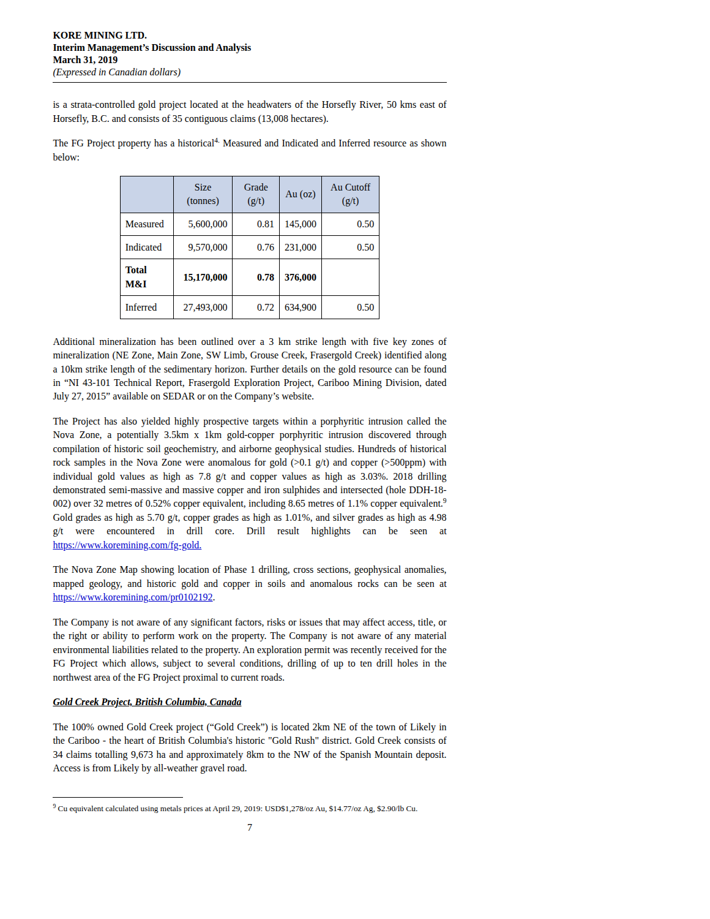KORE MINING LTD.
Interim Management’s Discussion and Analysis
March 31, 2019
(Expressed in Canadian dollars)
is a strata-controlled gold project located at the headwaters of the Horsefly River, 50 kms east of Horsefly, B.C. and consists of 35 contiguous claims (13,008 hectares).
The FG Project property has a historical4. Measured and Indicated and Inferred resource as shown below:
| | Size (tonnes) | Grade (g/t) | Au (oz) | Au Cutoff (g/t) |
| --- | --- | --- | --- | --- |
| Measured | 5,600,000 | 0.81 | 145,000 | 0.50 |
| Indicated | 9,570,000 | 0.76 | 231,000 | 0.50 |
| Total M&I | 15,170,000 | 0.78 | 376,000 | |
| Inferred | 27,493,000 | 0.72 | 634,900 | 0.50 |
Additional mineralization has been outlined over a 3 km strike length with five key zones of mineralization (NE Zone, Main Zone, SW Limb, Grouse Creek, Frasergold Creek) identified along a 10km strike length of the sedimentary horizon. Further details on the gold resource can be found in “NI 43-101 Technical Report, Frasergold Exploration Project, Cariboo Mining Division, dated July 27, 2015” available on SEDAR or on the Company’s website.
The Project has also yielded highly prospective targets within a porphyritic intrusion called the Nova Zone, a potentially 3.5km x 1km gold-copper porphyritic intrusion discovered through compilation of historic soil geochemistry, and airborne geophysical studies. Hundreds of historical rock samples in the Nova Zone were anomalous for gold (>0.1 g/t) and copper (>500ppm) with individual gold values as high as 7.8 g/t and copper values as high as 3.03%. 2018 drilling demonstrated semi-massive and massive copper and iron sulphides and intersected (hole DDH-18-002) over 32 metres of 0.52% copper equivalent, including 8.65 metres of 1.1% copper equivalent.9 Gold grades as high as 5.70 g/t, copper grades as high as 1.01%, and silver grades as high as 4.98 g/t were encountered in drill core. Drill result highlights can be seen at https://www.koremining.com/fg-gold.
The Nova Zone Map showing location of Phase 1 drilling, cross sections, geophysical anomalies, mapped geology, and historic gold and copper in soils and anomalous rocks can be seen at https://www.koremining.com/pr0102192.
The Company is not aware of any significant factors, risks or issues that may affect access, title, or the right or ability to perform work on the property. The Company is not aware of any material environmental liabilities related to the property. An exploration permit was recently received for the FG Project which allows, subject to several conditions, drilling of up to ten drill holes in the northwest area of the FG Project proximal to current roads.
Gold Creek Project, British Columbia, Canada
The 100% owned Gold Creek project (“Gold Creek”) is located 2km NE of the town of Likely in the Cariboo - the heart of British Columbia's historic "Gold Rush" district. Gold Creek consists of 34 claims totalling 9,673 ha and approximately 8km to the NW of the Spanish Mountain deposit. Access is from Likely by all-weather gravel road.
9 Cu equivalent calculated using metals prices at April 29, 2019: USD$1,278/oz Au, $14.77/oz Ag, $2.90/lb Cu.
7